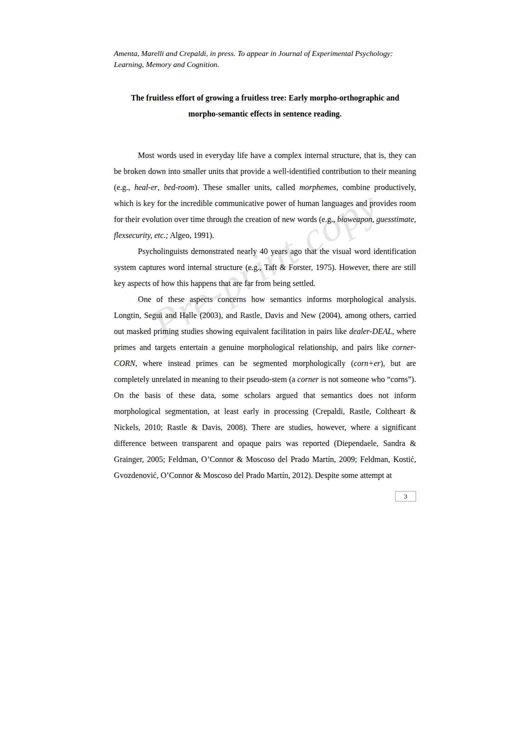Pre-print copy
Amenta, Marelli and Crepaldi, in press. To appear in Journal of Experimental Psychology: Learning, Memory and Cognition.
The fruitless effort of growing a fruitless tree: Early morpho-orthographic and morpho-semantic effects in sentence reading.
Most words used in everyday life have a complex internal structure, that is, they can be broken down into smaller units that provide a well-identified contribution to their meaning (e.g., heal-er, bed-room). These smaller units, called morphemes, combine productively, which is key for the incredible communicative power of human languages and provides room for their evolution over time through the creation of new words (e.g., bioweapon, guesstimate, flexsecurity, etc.; Algeo, 1991).
Psycholinguists demonstrated nearly 40 years ago that the visual word identification system captures word internal structure (e.g., Taft & Forster, 1975). However, there are still key aspects of how this happens that are far from being settled.
One of these aspects concerns how semantics informs morphological analysis. Longtin, Segui and Halle (2003), and Rastle, Davis and New (2004), among others, carried out masked priming studies showing equivalent facilitation in pairs like dealer-DEAL, where primes and targets entertain a genuine morphological relationship, and pairs like corner-CORN, where instead primes can be segmented morphologically (corn+er), but are completely unrelated in meaning to their pseudo-stem (a corner is not someone who “corns”). On the basis of these data, some scholars argued that semantics does not inform morphological segmentation, at least early in processing (Crepaldi, Rastle, Coltheart & Nickels, 2010; Rastle & Davis, 2008). There are studies, however, where a significant difference between transparent and opaque pairs was reported (Diependaele, Sandra & Grainger, 2005; Feldman, O’Connor & Moscoso del Prado Martín, 2009; Feldman, Kostić, Gvozdenović, O’Connor & Moscoso del Prado Martín, 2012). Despite some attempt at
3